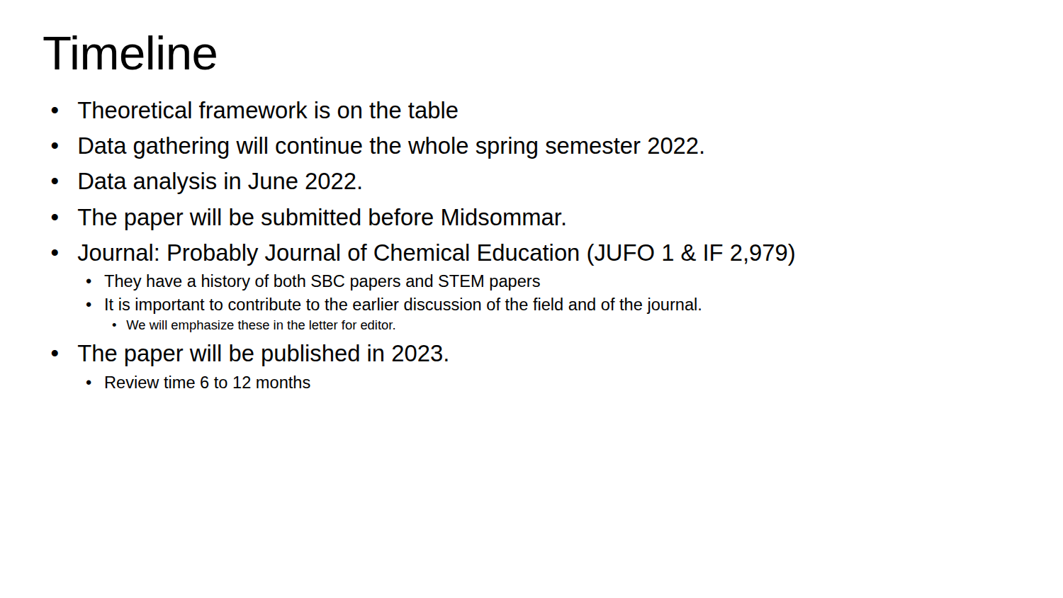Timeline
Theoretical framework is on the table
Data gathering will continue the whole spring semester 2022.
Data analysis in June 2022.
The paper will be submitted before Midsommar.
Journal: Probably Journal of Chemical Education (JUFO 1 & IF 2,979)
They have a history of both SBC papers and STEM papers
It is important to contribute to the earlier discussion of the field and of the journal.
We will emphasize these in the letter for editor.
The paper will be published in 2023.
Review time 6 to 12 months